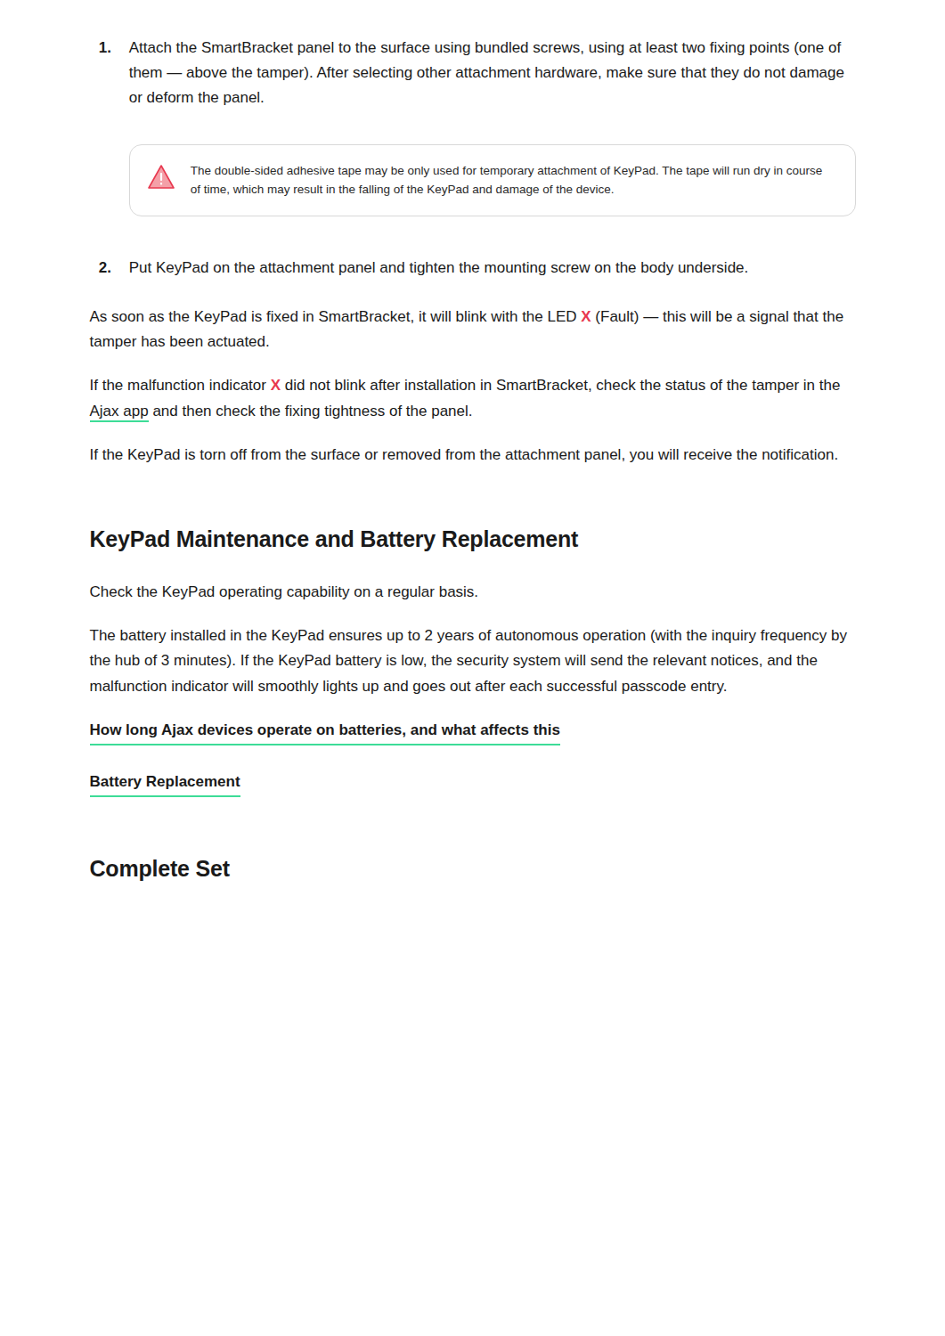Attach the SmartBracket panel to the surface using bundled screws, using at least two fixing points (one of them — above the tamper). After selecting other attachment hardware, make sure that they do not damage or deform the panel.
The double-sided adhesive tape may be only used for temporary attachment of KeyPad. The tape will run dry in course of time, which may result in the falling of the KeyPad and damage of the device.
Put KeyPad on the attachment panel and tighten the mounting screw on the body underside.
As soon as the KeyPad is fixed in SmartBracket, it will blink with the LED X (Fault) — this will be a signal that the tamper has been actuated.
If the malfunction indicator X did not blink after installation in SmartBracket, check the status of the tamper in the Ajax app and then check the fixing tightness of the panel.
If the KeyPad is torn off from the surface or removed from the attachment panel, you will receive the notification.
KeyPad Maintenance and Battery Replacement
Check the KeyPad operating capability on a regular basis.
The battery installed in the KeyPad ensures up to 2 years of autonomous operation (with the inquiry frequency by the hub of 3 minutes). If the KeyPad battery is low, the security system will send the relevant notices, and the malfunction indicator will smoothly lights up and goes out after each successful passcode entry.
How long Ajax devices operate on batteries, and what affects this Battery Replacement
Complete Set